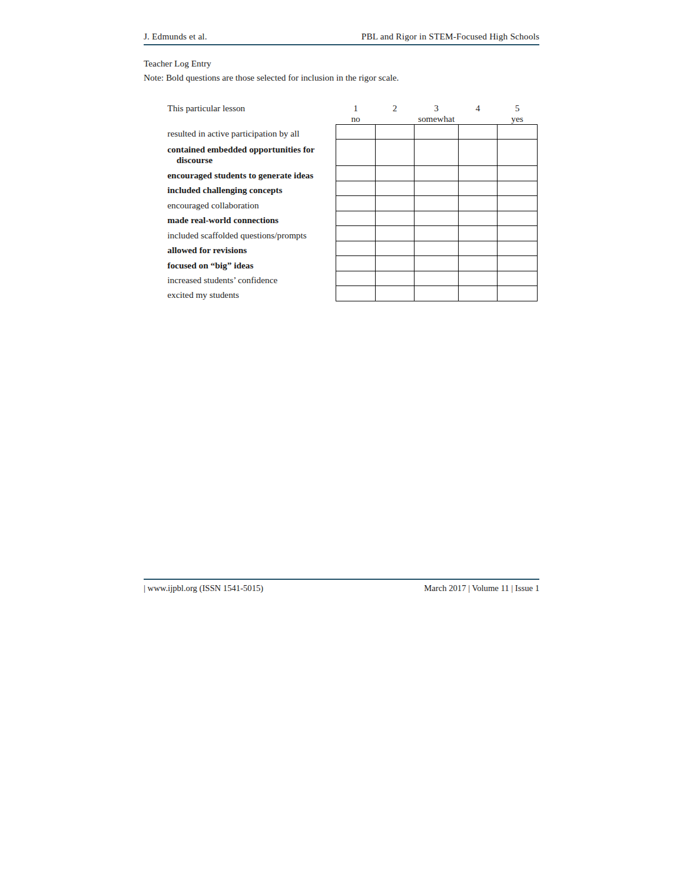J. Edmunds et al. PBL and Rigor in STEM-Focused High Schools
Teacher Log Entry
Note: Bold questions are those selected for inclusion in the rigor scale.
| This particular lesson | 1 | 2 | 3 | 4 | 5 |
| --- | --- | --- | --- | --- | --- |
| | no | | somewhat | | yes |
| resulted in active participation by all | | | | | |
| contained embedded opportunities for discourse | | | | | |
| encouraged students to generate ideas | | | | | |
| included challenging concepts | | | | | |
| encouraged collaboration | | | | | |
| made real-world connections | | | | | |
| included scaffolded questions/prompts | | | | | |
| allowed for revisions | | | | | |
| focused on “big” ideas | | | | | |
| increased students’ confidence | | | | | |
| excited my students | | | | | |
| www.ijpbl.org (ISSN 1541-5015) March 2017 | Volume 11 | Issue 1